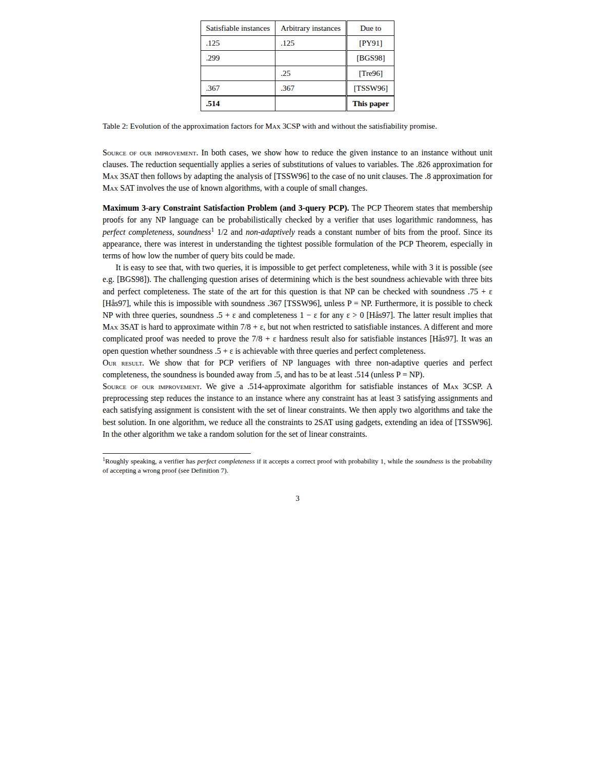| Satisfiable instances | Arbitrary instances | Due to |
| --- | --- | --- |
| .125 | .125 | [PY91] |
| .299 | | [BGS98] |
| | .25 | [Tre96] |
| .367 | .367 | [TSSW96] |
| .514 | | This paper |
Table 2: Evolution of the approximation factors for Max 3CSP with and without the satisfiability promise.
Source of our improvement. In both cases, we show how to reduce the given instance to an instance without unit clauses. The reduction sequentially applies a series of substitutions of values to variables. The .826 approximation for Max 3SAT then follows by adapting the analysis of [TSSW96] to the case of no unit clauses. The .8 approximation for Max SAT involves the use of known algorithms, with a couple of small changes.
Maximum 3-ary Constraint Satisfaction Problem (and 3-query PCP). The PCP Theorem states that membership proofs for any NP language can be probabilistically checked by a verifier that uses logarithmic randomness, has perfect completeness, soundness1 1/2 and non-adaptively reads a constant number of bits from the proof. Since its appearance, there was interest in understanding the tightest possible formulation of the PCP Theorem, especially in terms of how low the number of query bits could be made.
It is easy to see that, with two queries, it is impossible to get perfect completeness, while with 3 it is possible (see e.g. [BGS98]). The challenging question arises of determining which is the best soundness achievable with three bits and perfect completeness. The state of the art for this question is that NP can be checked with soundness .75 + ε [Hås97], while this is impossible with soundness .367 [TSSW96], unless P = NP. Furthermore, it is possible to check NP with three queries, soundness .5 + ε and completeness 1 − ε for any ε > 0 [Hås97]. The latter result implies that Max 3SAT is hard to approximate within 7/8 + ε, but not when restricted to satisfiable instances. A different and more complicated proof was needed to prove the 7/8 + ε hardness result also for satisfiable instances [Hås97]. It was an open question whether soundness .5 + ε is achievable with three queries and perfect completeness.
Our result. We show that for PCP verifiers of NP languages with three non-adaptive queries and perfect completeness, the soundness is bounded away from .5, and has to be at least .514 (unless P = NP).
Source of our improvement. We give a .514-approximate algorithm for satisfiable instances of Max 3CSP. A preprocessing step reduces the instance to an instance where any constraint has at least 3 satisfying assignments and each satisfying assignment is consistent with the set of linear constraints. We then apply two algorithms and take the best solution. In one algorithm, we reduce all the constraints to 2SAT using gadgets, extending an idea of [TSSW96]. In the other algorithm we take a random solution for the set of linear constraints.
1Roughly speaking, a verifier has perfect completeness if it accepts a correct proof with probability 1, while the soundness is the probability of accepting a wrong proof (see Definition 7).
3